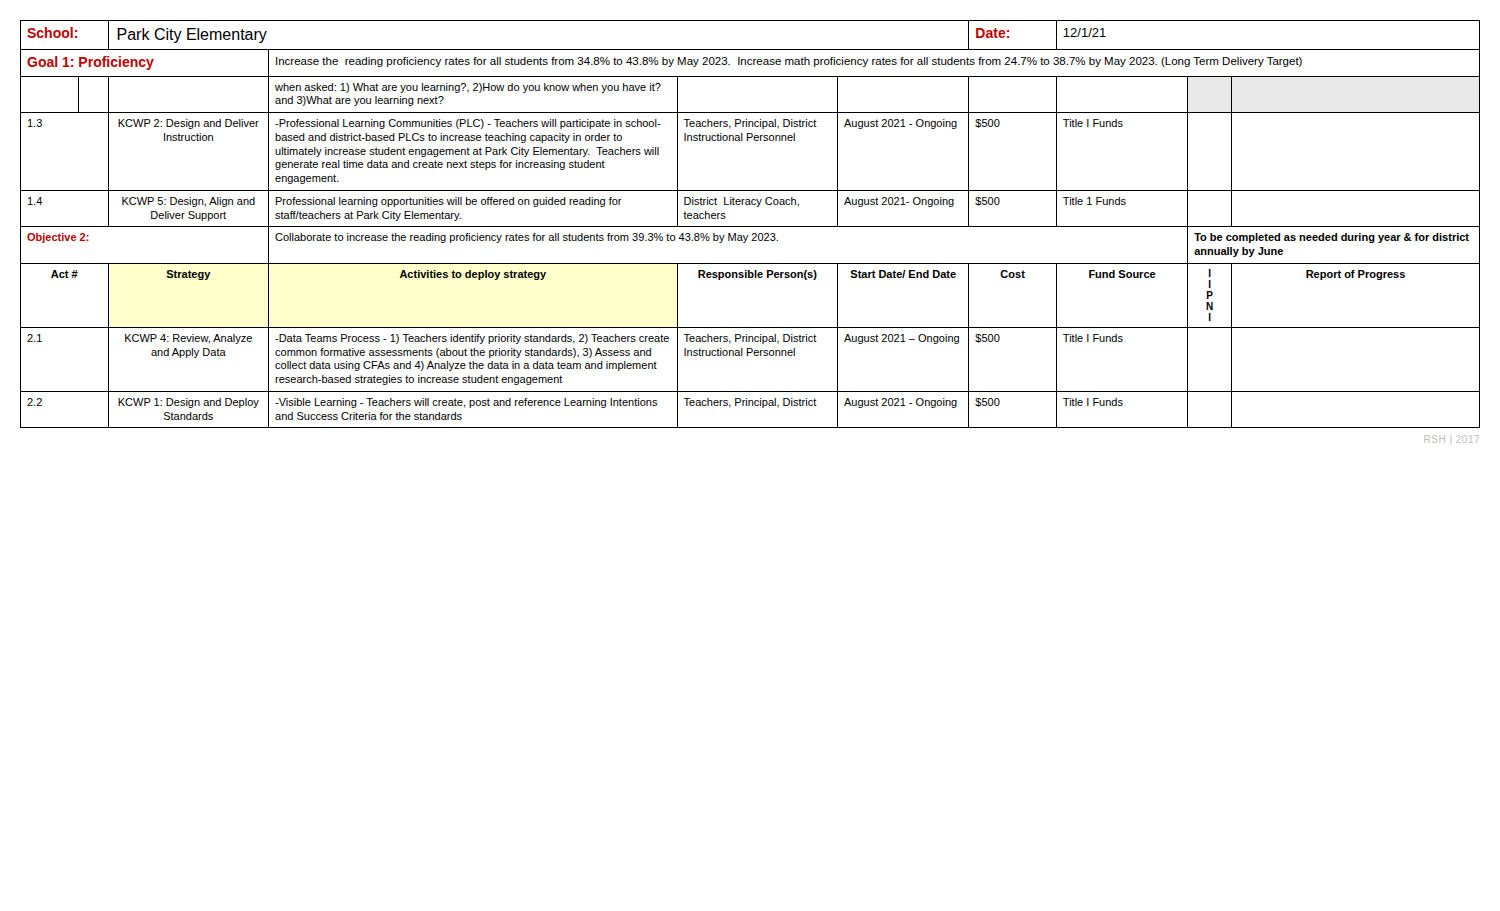| School: | Park City Elementary | Date: | 12/1/21 |
| Goal 1: Proficiency | Increase the reading proficiency rates for all students from 34.8% to 43.8% by May 2023. Increase math proficiency rates for all students from 24.7% to 38.7% by May 2023. (Long Term Delivery Target) |
| | | | when asked: 1) What are you learning?, 2)How do you know when you have it? and 3)What are you learning next? | | | | | | |
| 1.3 | KCWP 2: Design and Deliver Instruction | -Professional Learning Communities (PLC) - Teachers will participate in school-based and district-based PLCs to increase teaching capacity in order to ultimately increase student engagement at Park City Elementary. Teachers will generate real time data and create next steps for increasing student engagement. | Teachers, Principal, District Instructional Personnel | August 2021 - Ongoing | $500 | Title I Funds | | |
| 1.4 | KCWP 5: Design, Align and Deliver Support | Professional learning opportunities will be offered on guided reading for staff/teachers at Park City Elementary. | District Literacy Coach, teachers | August 2021- Ongoing | $500 | Title 1 Funds | | |
| Objective 2: | Collaborate to increase the reading proficiency rates for all students from 39.3% to 43.8% by May 2023. | To be completed as needed during year & for district annually by June |
| Act # | Strategy | Activities to deploy strategy | Responsible Person(s) | Start Date/ End Date | Cost | Fund Source | I I P N I | Report of Progress |
| 2.1 | KCWP 4: Review, Analyze and Apply Data | -Data Teams Process - 1) Teachers identify priority standards, 2) Teachers create common formative assessments (about the priority standards), 3) Assess and collect data using CFAs and 4) Analyze the data in a data team and implement research-based strategies to increase student engagement | Teachers, Principal, District Instructional Personnel | August 2021 – Ongoing | $500 | Title I Funds | | |
| 2.2 | KCWP 1: Design and Deploy Standards | -Visible Learning - Teachers will create, post and reference Learning Intentions and Success Criteria for the standards | Teachers, Principal, District | August 2021 - Ongoing | $500 | Title I Funds | | |
RSH | 2017